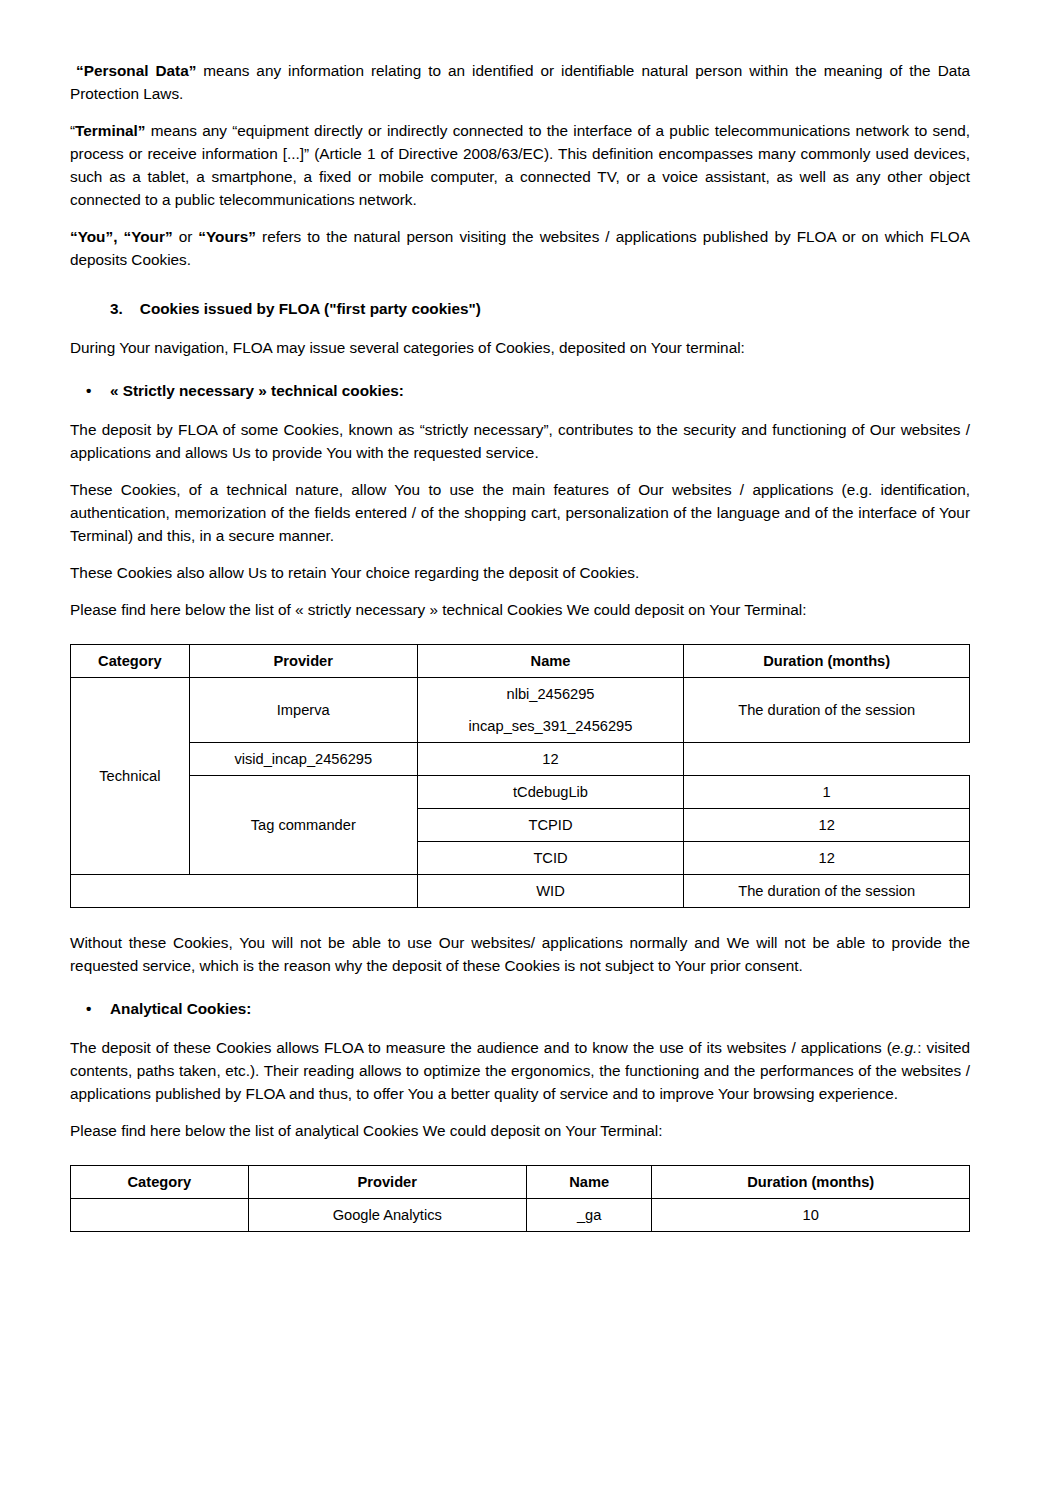“Personal Data” means any information relating to an identified or identifiable natural person within the meaning of the Data Protection Laws.
“Terminal” means any “equipment directly or indirectly connected to the interface of a public telecommunications network to send, process or receive information [...]” (Article 1 of Directive 2008/63/EC). This definition encompasses many commonly used devices, such as a tablet, a smartphone, a fixed or mobile computer, a connected TV, or a voice assistant, as well as any other object connected to a public telecommunications network.
“You”, “Your” or “Yours” refers to the natural person visiting the websites / applications published by FLOA or on which FLOA deposits Cookies.
3. Cookies issued by FLOA ("first party cookies")
During Your navigation, FLOA may issue several categories of Cookies, deposited on Your terminal:
« Strictly necessary » technical cookies:
The deposit by FLOA of some Cookies, known as “strictly necessary”, contributes to the security and functioning of Our websites / applications and allows Us to provide You with the requested service.
These Cookies, of a technical nature, allow You to use the main features of Our websites / applications (e.g. identification, authentication, memorization of the fields entered / of the shopping cart, personalization of the language and of the interface of Your Terminal) and this, in a secure manner.
These Cookies also allow Us to retain Your choice regarding the deposit of Cookies.
Please find here below the list of « strictly necessary » technical Cookies We could deposit on Your Terminal:
| Category | Provider | Name | Duration (months) |
| --- | --- | --- | --- |
| Technical | Imperva | nlbi_2456295 | The duration of the session |
| incap_ses_391_2456295 |
| visid_incap_2456295 | 12 |
| Tag commander | tCdebugLib | 1 |
| TCPID | 12 |
| TCID | 12 |
| | WID | The duration of the session |
Without these Cookies, You will not be able to use Our websites/ applications normally and We will not be able to provide the requested service, which is the reason why the deposit of these Cookies is not subject to Your prior consent.
Analytical Cookies:
The deposit of these Cookies allows FLOA to measure the audience and to know the use of its websites / applications (e.g.: visited contents, paths taken, etc.). Their reading allows to optimize the ergonomics, the functioning and the performances of the websites / applications published by FLOA and thus, to offer You a better quality of service and to improve Your browsing experience.
Please find here below the list of analytical Cookies We could deposit on Your Terminal:
| Category | Provider | Name | Duration (months) |
| --- | --- | --- | --- |
| | Google Analytics | _ga | 10 |